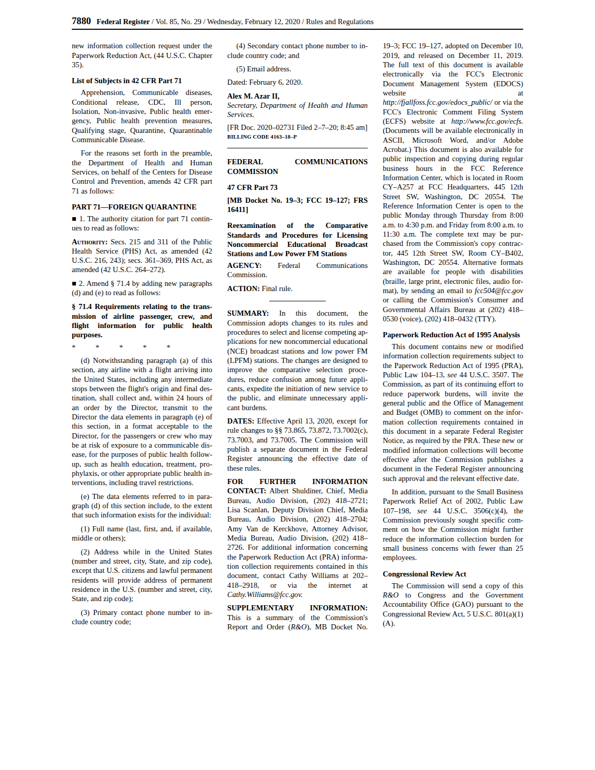7880 Federal Register / Vol. 85, No. 29 / Wednesday, February 12, 2020 / Rules and Regulations
new information collection request under the Paperwork Reduction Act, (44 U.S.C. Chapter 35).
List of Subjects in 42 CFR Part 71
Apprehension, Communicable diseases, Conditional release, CDC, Ill person, Isolation, Non-invasive, Public health emergency, Public health prevention measures, Qualifying stage, Quarantine, Quarantinable Communicable Disease.
For the reasons set forth in the preamble, the Department of Health and Human Services, on behalf of the Centers for Disease Control and Prevention, amends 42 CFR part 71 as follows:
PART 71—FOREIGN QUARANTINE
■ 1. The authority citation for part 71 continues to read as follows:
Authority: Secs. 215 and 311 of the Public Health Service (PHS) Act, as amended (42 U.S.C. 216, 243); secs. 361–369, PHS Act, as amended (42 U.S.C. 264–272).
■ 2. Amend § 71.4 by adding new paragraphs (d) and (e) to read as follows:
§ 71.4 Requirements relating to the transmission of airline passenger, crew, and flight information for public health purposes.
* * * * *
(d) Notwithstanding paragraph (a) of this section, any airline with a flight arriving into the United States, including any intermediate stops between the flight's origin and final destination, shall collect and, within 24 hours of an order by the Director, transmit to the Director the data elements in paragraph (e) of this section, in a format acceptable to the Director, for the passengers or crew who may be at risk of exposure to a communicable disease, for the purposes of public health follow-up, such as health education, treatment, prophylaxis, or other appropriate public health interventions, including travel restrictions.
(e) The data elements referred to in paragraph (d) of this section include, to the extent that such information exists for the individual:
(1) Full name (last, first, and, if available, middle or others);
(2) Address while in the United States (number and street, city, State, and zip code), except that U.S. citizens and lawful permanent residents will provide address of permanent residence in the U.S. (number and street, city, State, and zip code);
(3) Primary contact phone number to include country code;
(4) Secondary contact phone number to include country code; and
(5) Email address.
Dated: February 6, 2020.
Alex M. Azar II,
Secretary, Department of Health and Human Services.
[FR Doc. 2020–02731 Filed 2–7–20; 8:45 am]
BILLING CODE 4163–18–P
FEDERAL COMMUNICATIONS COMMISSION
47 CFR Part 73
[MB Docket No. 19–3; FCC 19–127; FRS 16411]
Reexamination of the Comparative Standards and Procedures for Licensing Noncommercial Educational Broadcast Stations and Low Power FM Stations
AGENCY: Federal Communications Commission.
ACTION: Final rule.
SUMMARY: In this document, the Commission adopts changes to its rules and procedures to select and license competing applications for new noncommercial educational (NCE) broadcast stations and low power FM (LPFM) stations. The changes are designed to improve the comparative selection procedures, reduce confusion among future applicants, expedite the initiation of new service to the public, and eliminate unnecessary applicant burdens.
DATES: Effective April 13, 2020, except for rule changes to §§ 73.865, 73.872, 73.7002(c), 73.7003, and 73.7005. The Commission will publish a separate document in the Federal Register announcing the effective date of these rules.
FOR FURTHER INFORMATION CONTACT: Albert Shuldiner, Chief, Media Bureau, Audio Division, (202) 418–2721; Lisa Scanlan, Deputy Division Chief, Media Bureau, Audio Division, (202) 418–2704; Amy Van de Kerckhove, Attorney Advisor, Media Bureau, Audio Division, (202) 418–2726. For additional information concerning the Paperwork Reduction Act (PRA) information collection requirements contained in this document, contact Cathy Williams at 202–418–2918, or via the internet at Cathy.Williams@fcc.gov.
SUPPLEMENTARY INFORMATION: This is a summary of the Commission's Report and Order (R&O), MB Docket No. 19–3; FCC 19–127, adopted on December 10, 2019, and released on December 11, 2019. The full text of this document is available electronically via the FCC's Electronic Document Management System (EDOCS) website at http://fjallfoss.fcc.gov/edocs_public/ or via the FCC's Electronic Comment Filing System (ECFS) website at http://www.fcc.gov/ecfs. (Documents will be available electronically in ASCII, Microsoft Word, and/or Adobe Acrobat.) This document is also available for public inspection and copying during regular business hours in the FCC Reference Information Center, which is located in Room CY–A257 at FCC Headquarters, 445 12th Street SW, Washington, DC 20554. The Reference Information Center is open to the public Monday through Thursday from 8:00 a.m. to 4:30 p.m. and Friday from 8:00 a.m. to 11:30 a.m. The complete text may be purchased from the Commission's copy contractor, 445 12th Street SW, Room CY–B402, Washington, DC 20554. Alternative formats are available for people with disabilities (braille, large print, electronic files, audio format), by sending an email to fcc504@fcc.gov or calling the Commission's Consumer and Governmental Affairs Bureau at (202) 418–0530 (voice), (202) 418–0432 (TTY).
Paperwork Reduction Act of 1995 Analysis
This document contains new or modified information collection requirements subject to the Paperwork Reduction Act of 1995 (PRA), Public Law 104–13, see 44 U.S.C. 3507. The Commission, as part of its continuing effort to reduce paperwork burdens, will invite the general public and the Office of Management and Budget (OMB) to comment on the information collection requirements contained in this document in a separate Federal Register Notice, as required by the PRA. These new or modified information collections will become effective after the Commission publishes a document in the Federal Register announcing such approval and the relevant effective date.
In addition, pursuant to the Small Business Paperwork Relief Act of 2002, Public Law 107–198, see 44 U.S.C. 3506(c)(4), the Commission previously sought specific comment on how the Commission might further reduce the information collection burden for small business concerns with fewer than 25 employees.
Congressional Review Act
The Commission will send a copy of this R&O to Congress and the Government Accountability Office (GAO) pursuant to the Congressional Review Act, 5 U.S.C. 801(a)(1)(A).